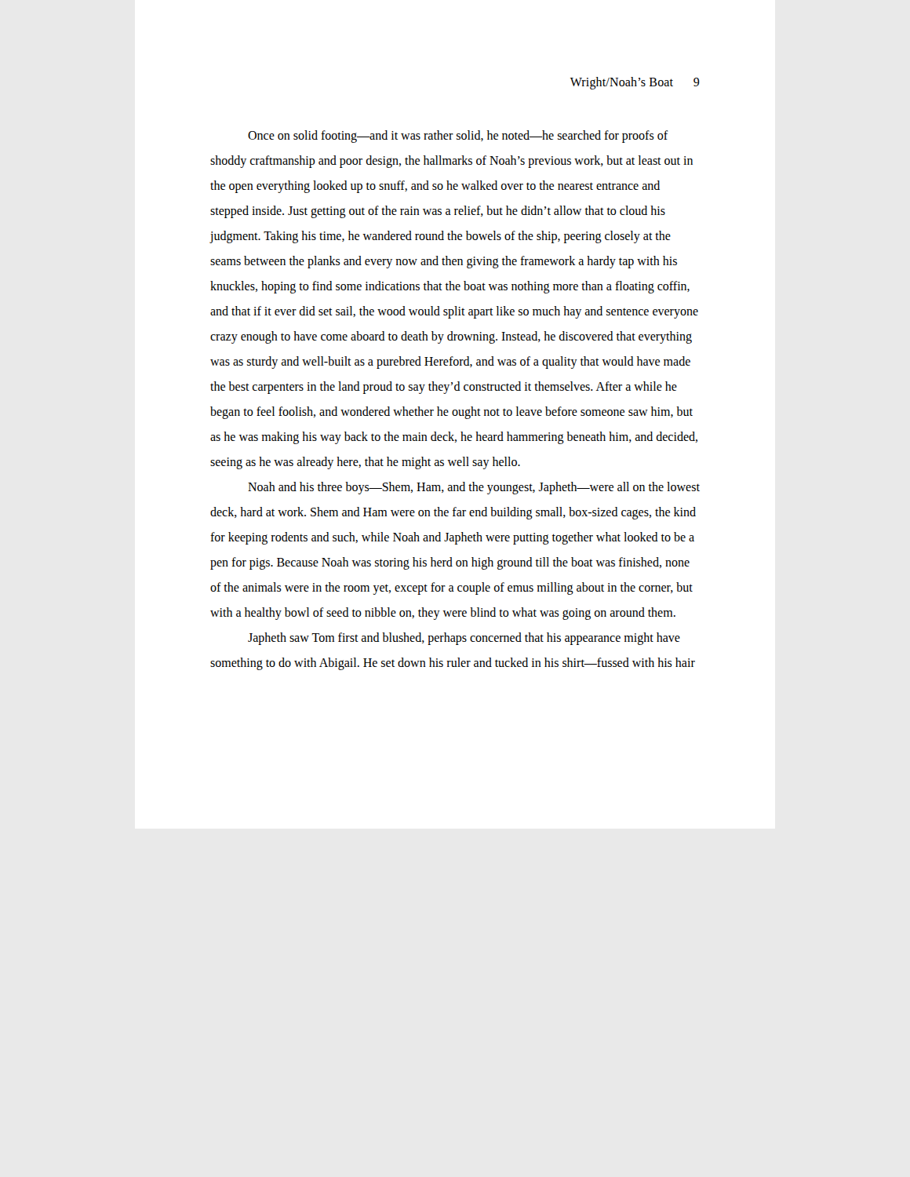Wright/Noah’s Boat9
Once on solid footing—and it was rather solid, he noted—he searched for proofs of shoddy craftmanship and poor design, the hallmarks of Noah’s previous work, but at least out in the open everything looked up to snuff, and so he walked over to the nearest entrance and stepped inside. Just getting out of the rain was a relief, but he didn’t allow that to cloud his judgment. Taking his time, he wandered round the bowels of the ship, peering closely at the seams between the planks and every now and then giving the framework a hardy tap with his knuckles, hoping to find some indications that the boat was nothing more than a floating coffin, and that if it ever did set sail, the wood would split apart like so much hay and sentence everyone crazy enough to have come aboard to death by drowning. Instead, he discovered that everything was as sturdy and well-built as a purebred Hereford, and was of a quality that would have made the best carpenters in the land proud to say they’d constructed it themselves. After a while he began to feel foolish, and wondered whether he ought not to leave before someone saw him, but as he was making his way back to the main deck, he heard hammering beneath him, and decided, seeing as he was already here, that he might as well say hello.
Noah and his three boys—Shem, Ham, and the youngest, Japheth—were all on the lowest deck, hard at work. Shem and Ham were on the far end building small, box-sized cages, the kind for keeping rodents and such, while Noah and Japheth were putting together what looked to be a pen for pigs. Because Noah was storing his herd on high ground till the boat was finished, none of the animals were in the room yet, except for a couple of emus milling about in the corner, but with a healthy bowl of seed to nibble on, they were blind to what was going on around them.
Japheth saw Tom first and blushed, perhaps concerned that his appearance might have something to do with Abigail. He set down his ruler and tucked in his shirt—fussed with his hair